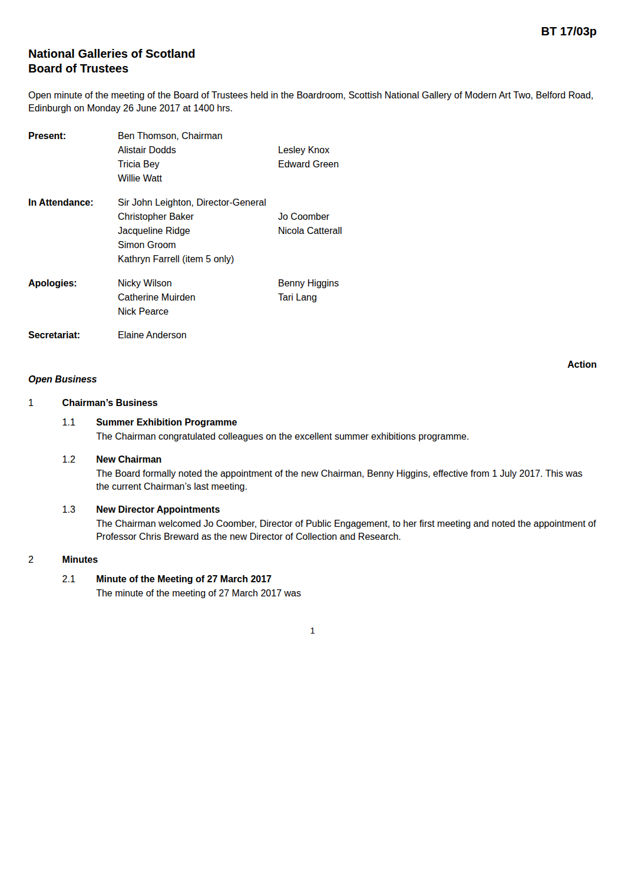BT 17/03p
National Galleries of Scotland
Board of Trustees
Open minute of the meeting of the Board of Trustees held in the Boardroom, Scottish National Gallery of Modern Art Two, Belford Road, Edinburgh on Monday 26 June 2017 at 1400 hrs.
| Present: | Ben Thomson, Chairman | |
| | Alistair Dodds | Lesley Knox |
| | Tricia Bey | Edward Green |
| | Willie Watt | |
| In Attendance: | Sir John Leighton, Director-General | |
| | Christopher Baker | Jo Coomber |
| | Jacqueline Ridge | Nicola Catterall |
| | Simon Groom | |
| | Kathryn Farrell (item 5 only) | |
| Apologies: | Nicky Wilson | Benny Higgins |
| | Catherine Muirden | Tari Lang |
| | Nick Pearce | |
| Secretariat: | Elaine Anderson | |
Action
Open Business
1 Chairman’s Business
1.1 Summer Exhibition Programme
The Chairman congratulated colleagues on the excellent summer exhibitions programme.
1.2 New Chairman
The Board formally noted the appointment of the new Chairman, Benny Higgins, effective from 1 July 2017. This was the current Chairman’s last meeting.
1.3 New Director Appointments
The Chairman welcomed Jo Coomber, Director of Public Engagement, to her first meeting and noted the appointment of Professor Chris Breward as the new Director of Collection and Research.
2 Minutes
2.1 Minute of the Meeting of 27 March 2017
The minute of the meeting of 27 March 2017 was
1